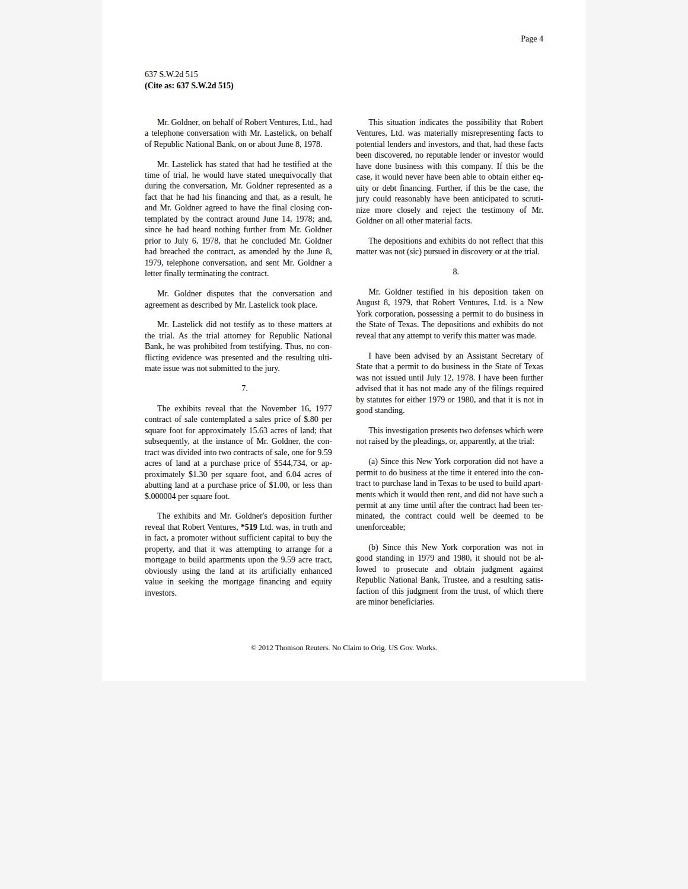Page 4
637 S.W.2d 515
(Cite as: 637 S.W.2d 515)
Mr. Goldner, on behalf of Robert Ventures, Ltd., had a telephone conversation with Mr. Lastelick, on behalf of Republic National Bank, on or about June 8, 1978.
Mr. Lastelick has stated that had he testified at the time of trial, he would have stated unequivocally that during the conversation, Mr. Goldner represented as a fact that he had his financing and that, as a result, he and Mr. Goldner agreed to have the final closing contemplated by the contract around June 14, 1978; and, since he had heard nothing further from Mr. Goldner prior to July 6, 1978, that he concluded Mr. Goldner had breached the contract, as amended by the June 8, 1979, telephone conversation, and sent Mr. Goldner a letter finally terminating the contract.
Mr. Goldner disputes that the conversation and agreement as described by Mr. Lastelick took place.
Mr. Lastelick did not testify as to these matters at the trial. As the trial attorney for Republic National Bank, he was prohibited from testifying. Thus, no conflicting evidence was presented and the resulting ultimate issue was not submitted to the jury.
7.
The exhibits reveal that the November 16, 1977 contract of sale contemplated a sales price of $.80 per square foot for approximately 15.63 acres of land; that subsequently, at the instance of Mr. Goldner, the contract was divided into two contracts of sale, one for 9.59 acres of land at a purchase price of $544,734, or approximately $1.30 per square foot, and 6.04 acres of abutting land at a purchase price of $1.00, or less than $.000004 per square foot.
The exhibits and Mr. Goldner's deposition further reveal that Robert Ventures, *519 Ltd. was, in truth and in fact, a promoter without sufficient capital to buy the property, and that it was attempting to arrange for a mortgage to build apartments upon the 9.59 acre tract, obviously using the land at its artificially enhanced value in seeking the mortgage financing and equity investors.
This situation indicates the possibility that Robert Ventures, Ltd. was materially misrepresenting facts to potential lenders and investors, and that, had these facts been discovered, no reputable lender or investor would have done business with this company. If this be the case, it would never have been able to obtain either equity or debt financing. Further, if this be the case, the jury could reasonably have been anticipated to scrutinize more closely and reject the testimony of Mr. Goldner on all other material facts.
The depositions and exhibits do not reflect that this matter was not (sic) pursued in discovery or at the trial.
8.
Mr. Goldner testified in his deposition taken on August 8, 1979, that Robert Ventures, Ltd. is a New York corporation, possessing a permit to do business in the State of Texas. The depositions and exhibits do not reveal that any attempt to verify this matter was made.
I have been advised by an Assistant Secretary of State that a permit to do business in the State of Texas was not issued until July 12, 1978. I have been further advised that it has not made any of the filings required by statutes for either 1979 or 1980, and that it is not in good standing.
This investigation presents two defenses which were not raised by the pleadings, or, apparently, at the trial:
(a) Since this New York corporation did not have a permit to do business at the time it entered into the contract to purchase land in Texas to be used to build apartments which it would then rent, and did not have such a permit at any time until after the contract had been terminated, the contract could well be deemed to be unenforceable;
(b) Since this New York corporation was not in good standing in 1979 and 1980, it should not be allowed to prosecute and obtain judgment against Republic National Bank, Trustee, and a resulting satisfaction of this judgment from the trust, of which there are minor beneficiaries.
© 2012 Thomson Reuters. No Claim to Orig. US Gov. Works.